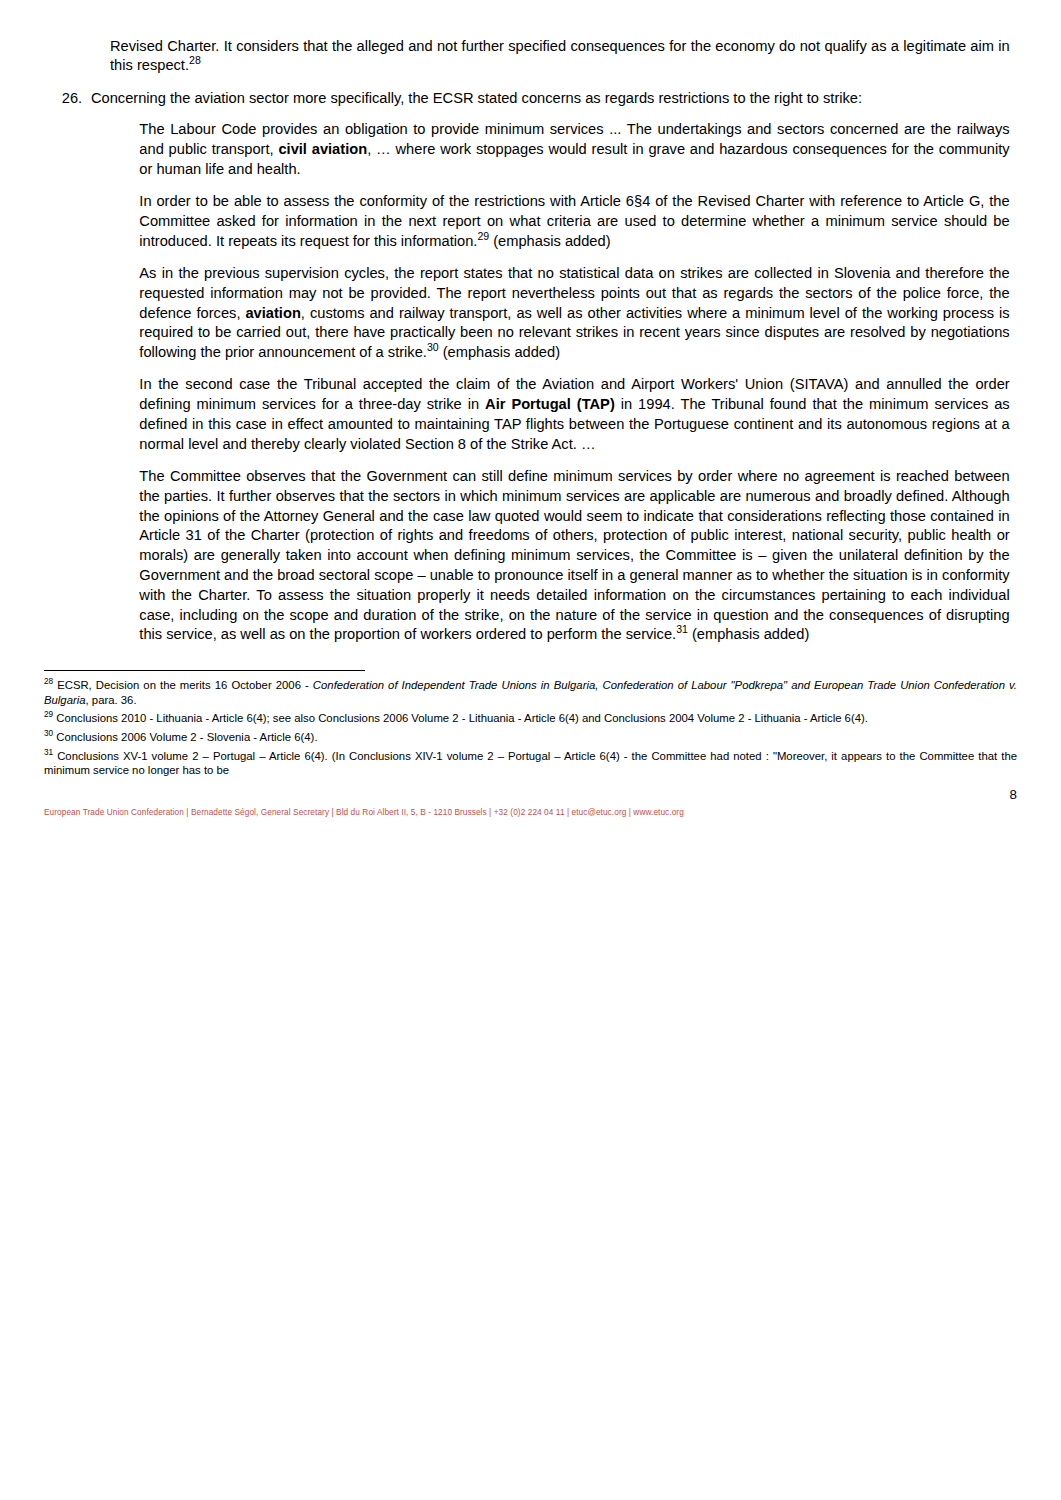Revised Charter. It considers that the alleged and not further specified consequences for the economy do not qualify as a legitimate aim in this respect.28
26. Concerning the aviation sector more specifically, the ECSR stated concerns as regards restrictions to the right to strike:
The Labour Code provides an obligation to provide minimum services ... The undertakings and sectors concerned are the railways and public transport, civil aviation, … where work stoppages would result in grave and hazardous consequences for the community or human life and health.
In order to be able to assess the conformity of the restrictions with Article 6§4 of the Revised Charter with reference to Article G, the Committee asked for information in the next report on what criteria are used to determine whether a minimum service should be introduced. It repeats its request for this information.29 (emphasis added)
As in the previous supervision cycles, the report states that no statistical data on strikes are collected in Slovenia and therefore the requested information may not be provided. The report nevertheless points out that as regards the sectors of the police force, the defence forces, aviation, customs and railway transport, as well as other activities where a minimum level of the working process is required to be carried out, there have practically been no relevant strikes in recent years since disputes are resolved by negotiations following the prior announcement of a strike.30 (emphasis added)
In the second case the Tribunal accepted the claim of the Aviation and Airport Workers' Union (SITAVA) and annulled the order defining minimum services for a three-day strike in Air Portugal (TAP) in 1994. The Tribunal found that the minimum services as defined in this case in effect amounted to maintaining TAP flights between the Portuguese continent and its autonomous regions at a normal level and thereby clearly violated Section 8 of the Strike Act. …
The Committee observes that the Government can still define minimum services by order where no agreement is reached between the parties. It further observes that the sectors in which minimum services are applicable are numerous and broadly defined. Although the opinions of the Attorney General and the case law quoted would seem to indicate that considerations reflecting those contained in Article 31 of the Charter (protection of rights and freedoms of others, protection of public interest, national security, public health or morals) are generally taken into account when defining minimum services, the Committee is – given the unilateral definition by the Government and the broad sectoral scope – unable to pronounce itself in a general manner as to whether the situation is in conformity with the Charter. To assess the situation properly it needs detailed information on the circumstances pertaining to each individual case, including on the scope and duration of the strike, on the nature of the service in question and the consequences of disrupting this service, as well as on the proportion of workers ordered to perform the service.31 (emphasis added)
28 ECSR, Decision on the merits 16 October 2006 - Confederation of Independent Trade Unions in Bulgaria, Confederation of Labour "Podkrepa" and European Trade Union Confederation v. Bulgaria, para. 36.
29 Conclusions 2010 - Lithuania - Article 6(4); see also Conclusions 2006 Volume 2 - Lithuania - Article 6(4) and Conclusions 2004 Volume 2 - Lithuania - Article 6(4).
30 Conclusions 2006 Volume 2 - Slovenia - Article 6(4).
31 Conclusions XV-1 volume 2 – Portugal – Article 6(4). (In Conclusions XIV-1 volume 2 – Portugal – Article 6(4) - the Committee had noted : "Moreover, it appears to the Committee that the minimum service no longer has to be
8
European Trade Union Confederation | Bernadette Ségol, General Secretary | Bld du Roi Albert II, 5, B - 1210 Brussels | +32 (0)2 224 04 11 | etuc@etuc.org | www.etuc.org